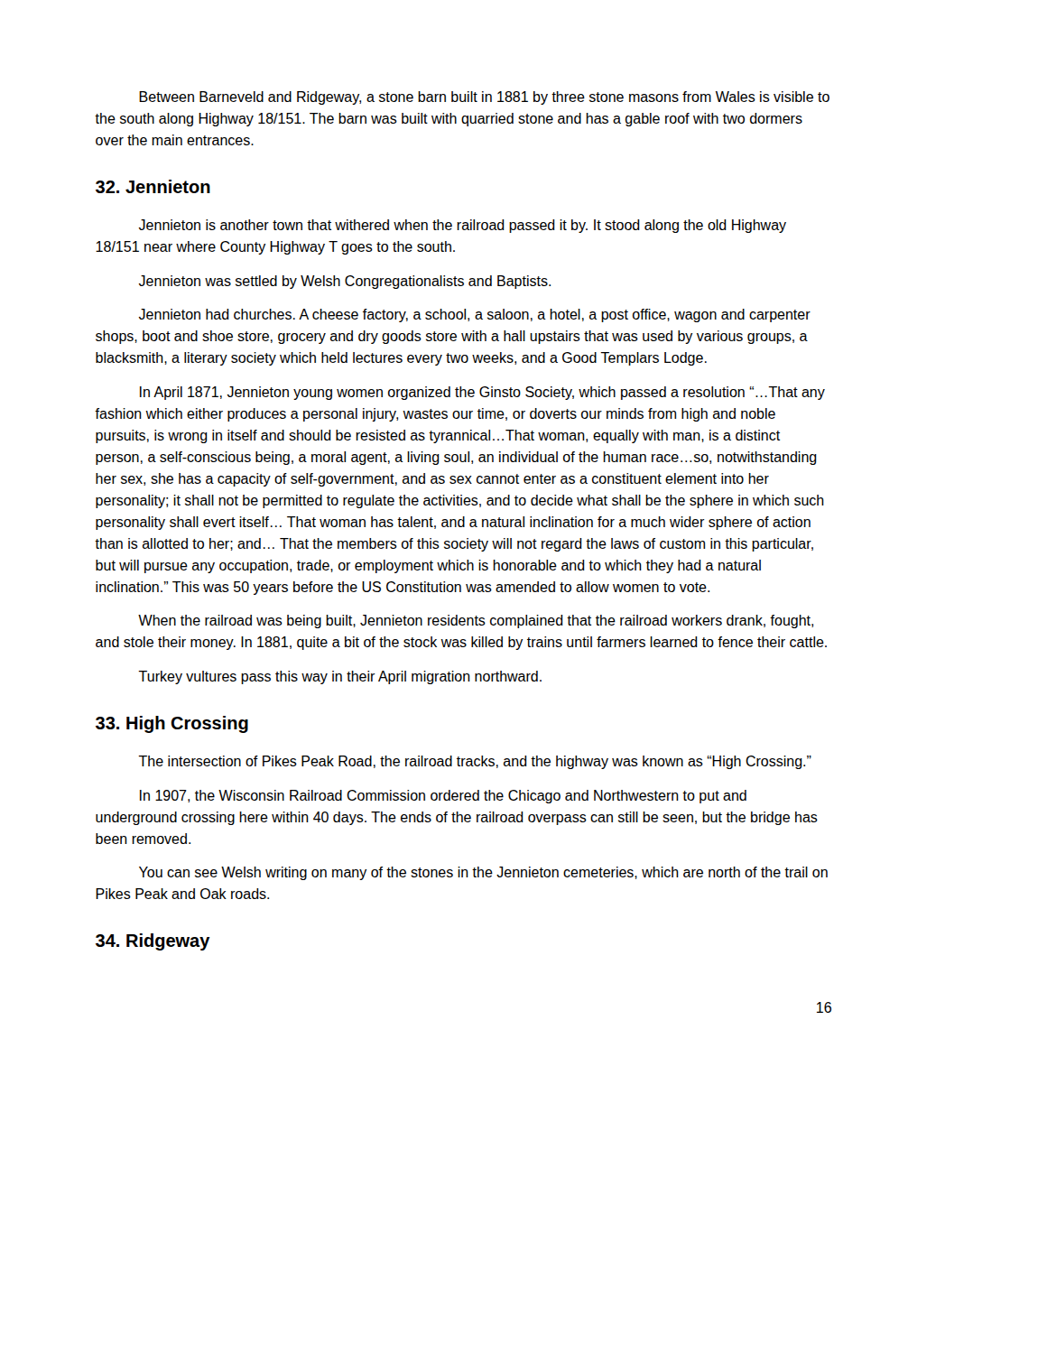Between Barneveld and Ridgeway, a stone barn built in 1881 by three stone masons from Wales is visible to the south along Highway 18/151. The barn was built with quarried stone and has a gable roof with two dormers over the main entrances.
32. Jennieton
Jennieton is another town that withered when the railroad passed it by. It stood along the old Highway 18/151 near where County Highway T goes to the south.
Jennieton was settled by Welsh Congregationalists and Baptists.
Jennieton had churches. A cheese factory, a school, a saloon, a hotel, a post office, wagon and carpenter shops, boot and shoe store, grocery and dry goods store with a hall upstairs that was used by various groups, a blacksmith, a literary society which held lectures every two weeks, and a Good Templars Lodge.
In April 1871, Jennieton young women organized the Ginsto Society, which passed a resolution “…That any fashion which either produces a personal injury, wastes our time, or doverts our minds from high and noble pursuits, is wrong in itself and should be resisted as tyrannical…That woman, equally with man, is a distinct person, a self-conscious being, a moral agent, a living soul, an individual of the human race…so, notwithstanding her sex, she has a capacity of self-government, and as sex cannot enter as a constituent element into her personality; it shall not be permitted to regulate the activities, and to decide what shall be the sphere in which such personality shall evert itself… That woman has talent, and a natural inclination for a much wider sphere of action than is allotted to her; and… That the members of this society will not regard the laws of custom in this particular, but will pursue any occupation, trade, or employment which is honorable and to which they had a natural inclination.” This was 50 years before the US Constitution was amended to allow women to vote.
When the railroad was being built, Jennieton residents complained that the railroad workers drank, fought, and stole their money. In 1881, quite a bit of the stock was killed by trains until farmers learned to fence their cattle.
Turkey vultures pass this way in their April migration northward.
33. High Crossing
The intersection of Pikes Peak Road, the railroad tracks, and the highway was known as “High Crossing.”
In 1907, the Wisconsin Railroad Commission ordered the Chicago and Northwestern to put and underground crossing here within 40 days. The ends of the railroad overpass can still be seen, but the bridge has been removed.
You can see Welsh writing on many of the stones in the Jennieton cemeteries, which are north of the trail on Pikes Peak and Oak roads.
34. Ridgeway
16